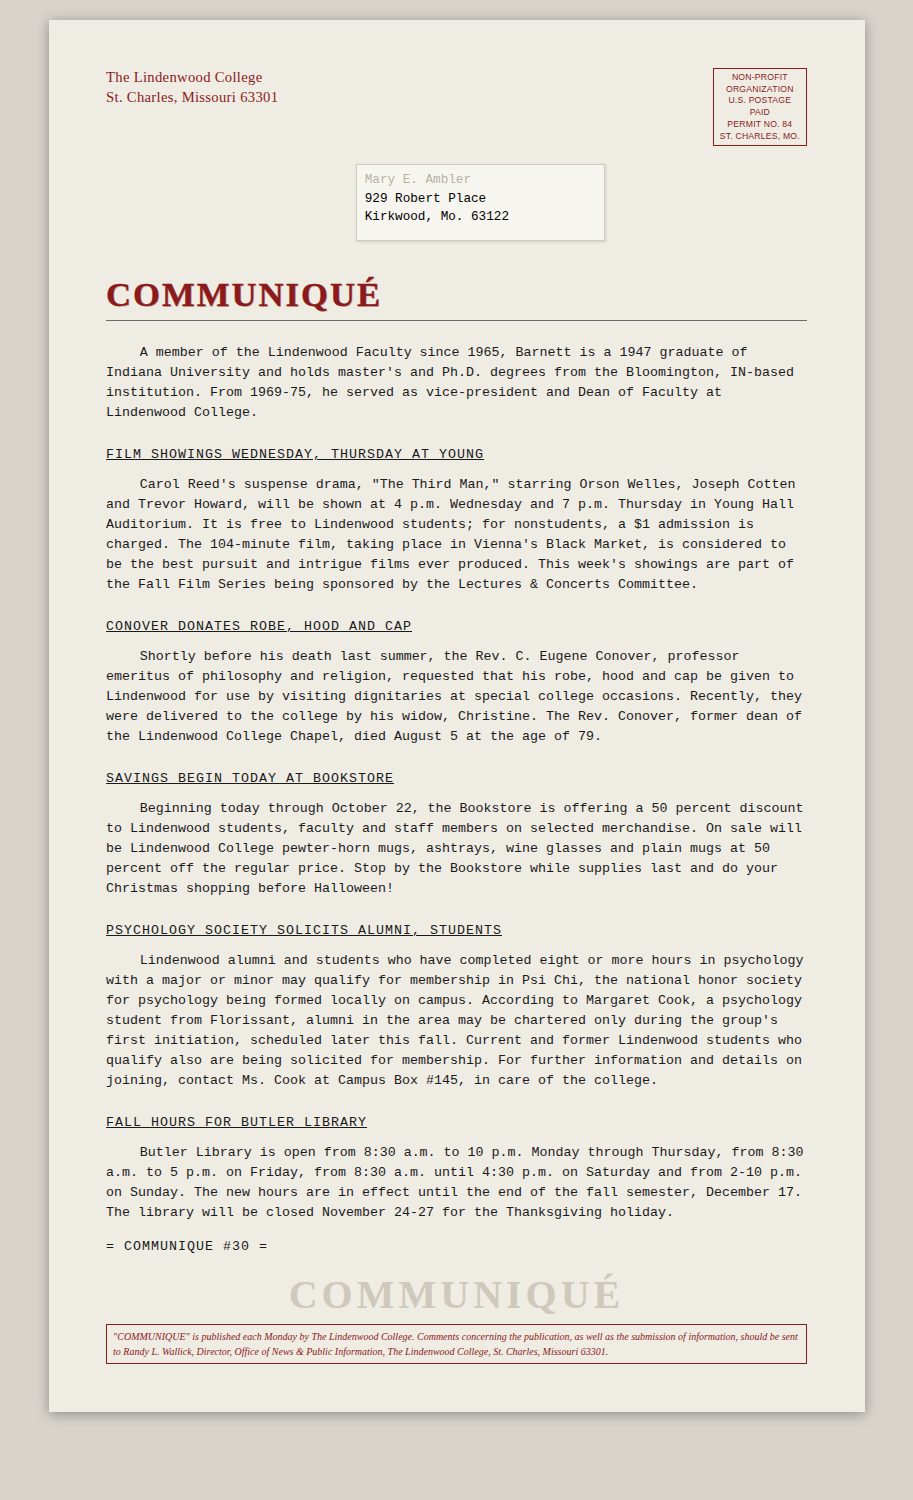The Lindenwood College
St. Charles, Missouri 63301
NON-PROFIT
ORGANIZATION
U.S. POSTAGE
PAID
PERMIT NO. 84
ST. CHARLES, MO.
Mary E. Ambler
929 Robert Place
Kirkwood, Mo. 63122
COMMUNIQUÉ
A member of the Lindenwood Faculty since 1965, Barnett is a 1947 graduate of Indiana University and holds master's and Ph.D. degrees from the Bloomington, IN-based institution. From 1969-75, he served as vice-president and Dean of Faculty at Lindenwood College.
FILM SHOWINGS WEDNESDAY, THURSDAY AT YOUNG
Carol Reed's suspense drama, "The Third Man," starring Orson Welles, Joseph Cotten and Trevor Howard, will be shown at 4 p.m. Wednesday and 7 p.m. Thursday in Young Hall Auditorium. It is free to Lindenwood students; for nonstudents, a $1 admission is charged. The 104-minute film, taking place in Vienna's Black Market, is considered to be the best pursuit and intrigue films ever produced. This week's showings are part of the Fall Film Series being sponsored by the Lectures & Concerts Committee.
CONOVER DONATES ROBE, HOOD AND CAP
Shortly before his death last summer, the Rev. C. Eugene Conover, professor emeritus of philosophy and religion, requested that his robe, hood and cap be given to Lindenwood for use by visiting dignitaries at special college occasions. Recently, they were delivered to the college by his widow, Christine. The Rev. Conover, former dean of the Lindenwood College Chapel, died August 5 at the age of 79.
SAVINGS BEGIN TODAY AT BOOKSTORE
Beginning today through October 22, the Bookstore is offering a 50 percent discount to Lindenwood students, faculty and staff members on selected merchandise. On sale will be Lindenwood College pewter-horn mugs, ashtrays, wine glasses and plain mugs at 50 percent off the regular price. Stop by the Bookstore while supplies last and do your Christmas shopping before Halloween!
PSYCHOLOGY SOCIETY SOLICITS ALUMNI, STUDENTS
Lindenwood alumni and students who have completed eight or more hours in psychology with a major or minor may qualify for membership in Psi Chi, the national honor society for psychology being formed locally on campus. According to Margaret Cook, a psychology student from Florissant, alumni in the area may be chartered only during the group's first initiation, scheduled later this fall. Current and former Lindenwood students who qualify also are being solicited for membership. For further information and details on joining, contact Ms. Cook at Campus Box #145, in care of the college.
FALL HOURS FOR BUTLER LIBRARY
Butler Library is open from 8:30 a.m. to 10 p.m. Monday through Thursday, from 8:30 a.m. to 5 p.m. on Friday, from 8:30 a.m. until 4:30 p.m. on Saturday and from 2-10 p.m. on Sunday. The new hours are in effect until the end of the fall semester, December 17. The library will be closed November 24-27 for the Thanksgiving holiday.
= COMMUNIQUE #30 =
COMMUNIQUÉ
"COMMUNIQUE" is published each Monday by The Lindenwood College. Comments concerning the publication, as well as the submission of information, should be sent to Randy L. Wallick, Director, Office of News & Public Information, The Lindenwood College, St. Charles, Missouri 63301.